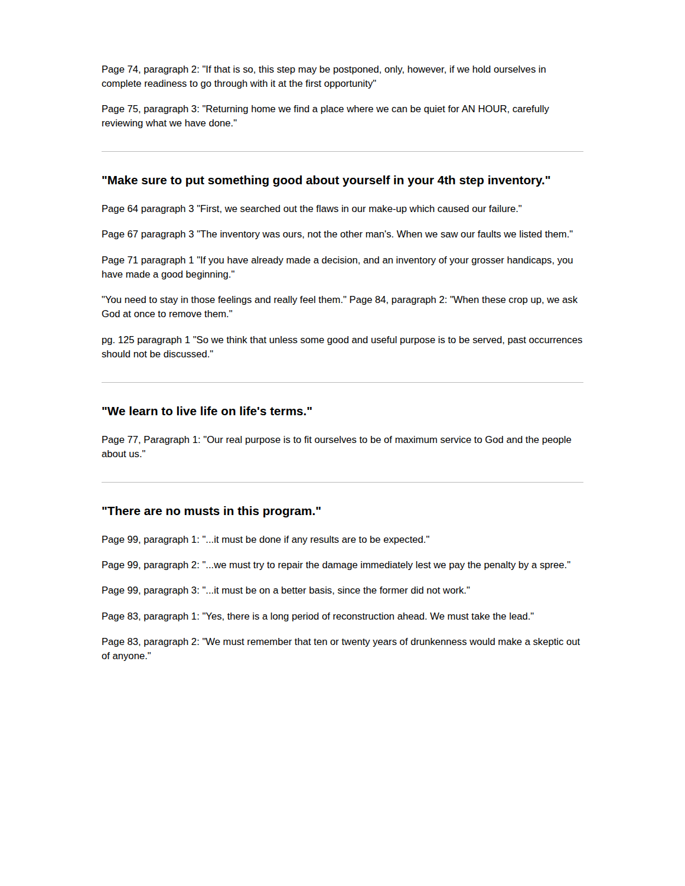Page 74, paragraph 2: "If that is so, this step may be postponed, only, however, if we hold ourselves in complete readiness to go through with it at the first opportunity"
Page 75, paragraph 3: "Returning home we find a place where we can be quiet for AN HOUR, carefully reviewing what we have done."
"Make sure to put something good about yourself in your 4th step inventory."
Page 64 paragraph 3 "First, we searched out the flaws in our make-up which caused our failure."
Page 67 paragraph 3 "The inventory was ours, not the other man's. When we saw our faults we listed them."
Page 71 paragraph 1 "If you have already made a decision, and an inventory of your grosser handicaps, you have made a good beginning."
"You need to stay in those feelings and really feel them." Page 84, paragraph 2: "When these crop up, we ask God at once to remove them."
pg. 125 paragraph 1 "So we think that unless some good and useful purpose is to be served, past occurrences should not be discussed."
"We learn to live life on life's terms."
Page 77, Paragraph 1: "Our real purpose is to fit ourselves to be of maximum service to God and the people about us."
"There are no musts in this program."
Page 99, paragraph 1: "...it must be done if any results are to be expected."
Page 99, paragraph 2: "...we must try to repair the damage immediately lest we pay the penalty by a spree."
Page 99, paragraph 3: "...it must be on a better basis, since the former did not work."
Page 83, paragraph 1: "Yes, there is a long period of reconstruction ahead. We must take the lead."
Page 83, paragraph 2: "We must remember that ten or twenty years of drunkenness would make a skeptic out of anyone."